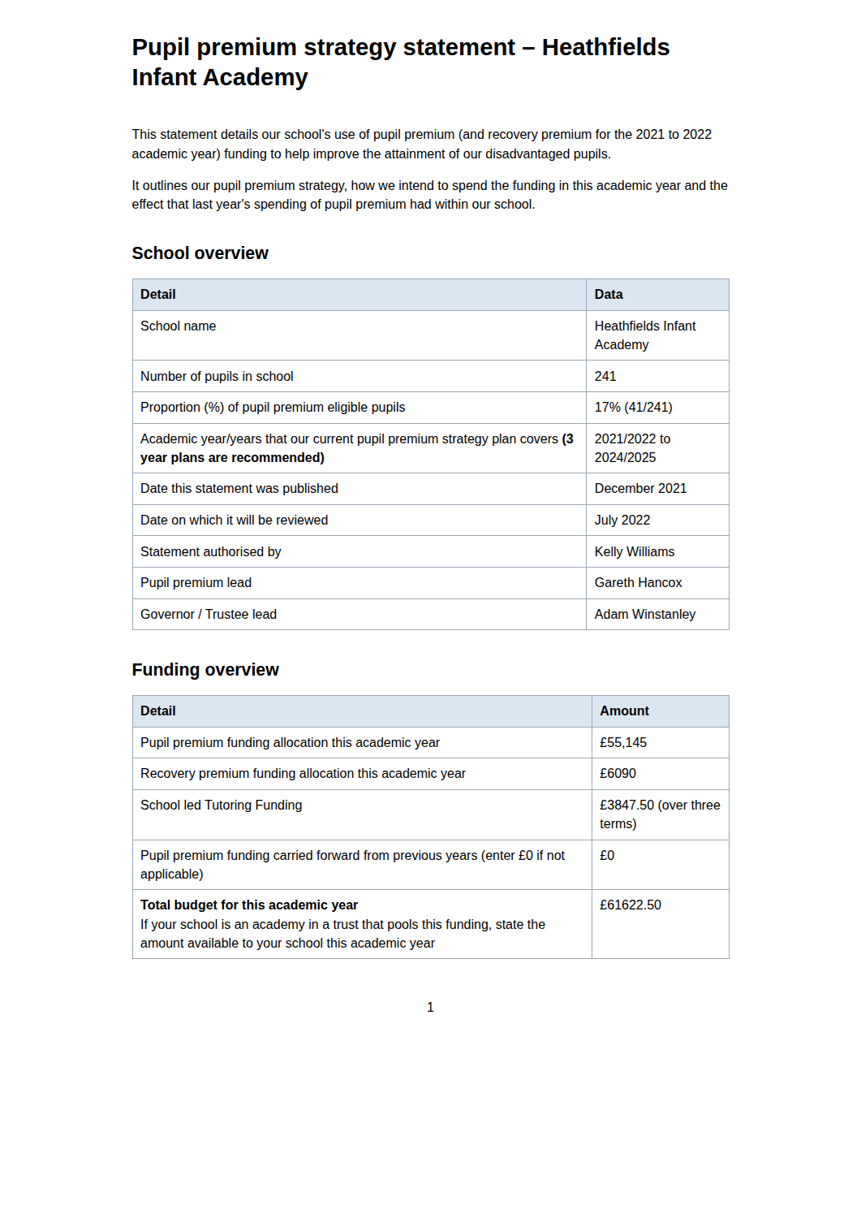Pupil premium strategy statement – Heathfields Infant Academy
This statement details our school's use of pupil premium (and recovery premium for the 2021 to 2022 academic year) funding to help improve the attainment of our disadvantaged pupils.
It outlines our pupil premium strategy, how we intend to spend the funding in this academic year and the effect that last year's spending of pupil premium had within our school.
School overview
| Detail | Data |
| --- | --- |
| School name | Heathfields Infant Academy |
| Number of pupils in school | 241 |
| Proportion (%) of pupil premium eligible pupils | 17% (41/241) |
| Academic year/years that our current pupil premium strategy plan covers (3 year plans are recommended) | 2021/2022 to 2024/2025 |
| Date this statement was published | December 2021 |
| Date on which it will be reviewed | July 2022 |
| Statement authorised by | Kelly Williams |
| Pupil premium lead | Gareth Hancox |
| Governor / Trustee lead | Adam Winstanley |
Funding overview
| Detail | Amount |
| --- | --- |
| Pupil premium funding allocation this academic year | £55,145 |
| Recovery premium funding allocation this academic year | £6090 |
| School led Tutoring Funding | £3847.50 (over three terms) |
| Pupil premium funding carried forward from previous years (enter £0 if not applicable) | £0 |
| Total budget for this academic year If your school is an academy in a trust that pools this funding, state the amount available to your school this academic year | £61622.50 |
1